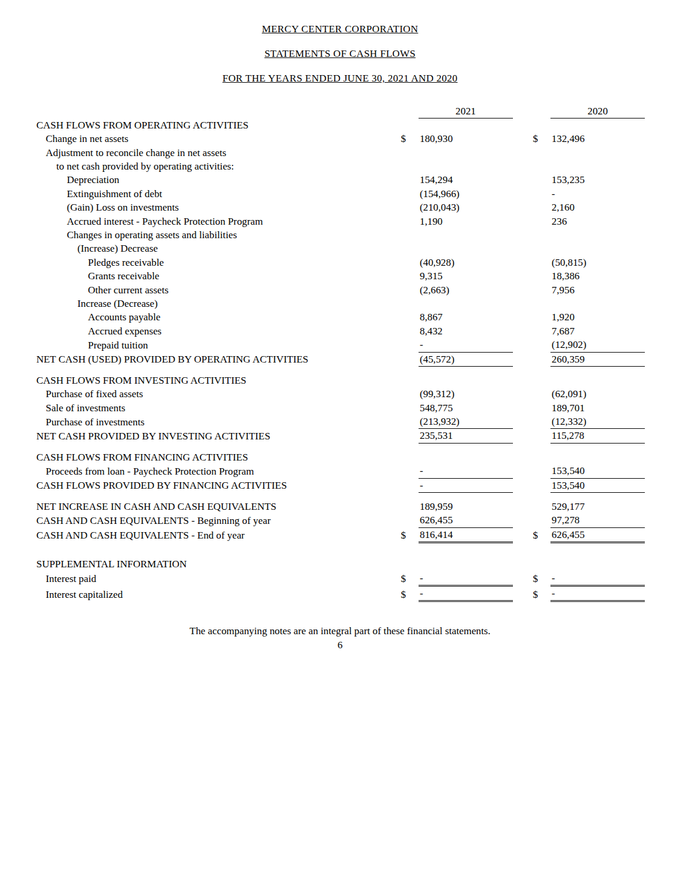MERCY CENTER CORPORATION
STATEMENTS OF CASH FLOWS
FOR THE YEARS ENDED JUNE 30, 2021 AND 2020
| | | 2021 | | | 2020 |
| CASH FLOWS FROM OPERATING ACTIVITIES | | | | | |
| Change in net assets | $ | 180,930 | | $ | 132,496 |
| Adjustment to reconcile change in net assets | | | | | |
| to net cash provided by operating activities: | | | | | |
| Depreciation | | 154,294 | | | 153,235 |
| Extinguishment of debt | | (154,966) | | | - |
| (Gain) Loss on investments | | (210,043) | | | 2,160 |
| Accrued interest - Paycheck Protection Program | | 1,190 | | | 236 |
| Changes in operating assets and liabilities | | | | | |
| (Increase) Decrease | | | | | |
| Pledges receivable | | (40,928) | | | (50,815) |
| Grants receivable | | 9,315 | | | 18,386 |
| Other current assets | | (2,663) | | | 7,956 |
| Increase (Decrease) | | | | | |
| Accounts payable | | 8,867 | | | 1,920 |
| Accrued expenses | | 8,432 | | | 7,687 |
| Prepaid tuition | | - | | | (12,902) |
| NET CASH (USED) PROVIDED BY OPERATING ACTIVITIES | | (45,572) | | | 260,359 |
| CASH FLOWS FROM INVESTING ACTIVITIES | | | | | |
| Purchase of fixed assets | | (99,312) | | | (62,091) |
| Sale of investments | | 548,775 | | | 189,701 |
| Purchase of investments | | (213,932) | | | (12,332) |
| NET CASH PROVIDED BY INVESTING ACTIVITIES | | 235,531 | | | 115,278 |
| CASH FLOWS FROM FINANCING ACTIVITIES | | | | | |
| Proceeds from loan - Paycheck Protection Program | | - | | | 153,540 |
| CASH FLOWS PROVIDED BY FINANCING ACTIVITIES | | - | | | 153,540 |
| NET INCREASE IN CASH AND CASH EQUIVALENTS | | 189,959 | | | 529,177 |
| CASH AND CASH EQUIVALENTS - Beginning of year | | 626,455 | | | 97,278 |
| CASH AND CASH EQUIVALENTS - End of year | $ | 816,414 | | $ | 626,455 |
| SUPPLEMENTAL INFORMATION | | | | | |
| Interest paid | $ | - | | $ | - |
| Interest capitalized | $ | - | | $ | - |
The accompanying notes are an integral part of these financial statements.
6